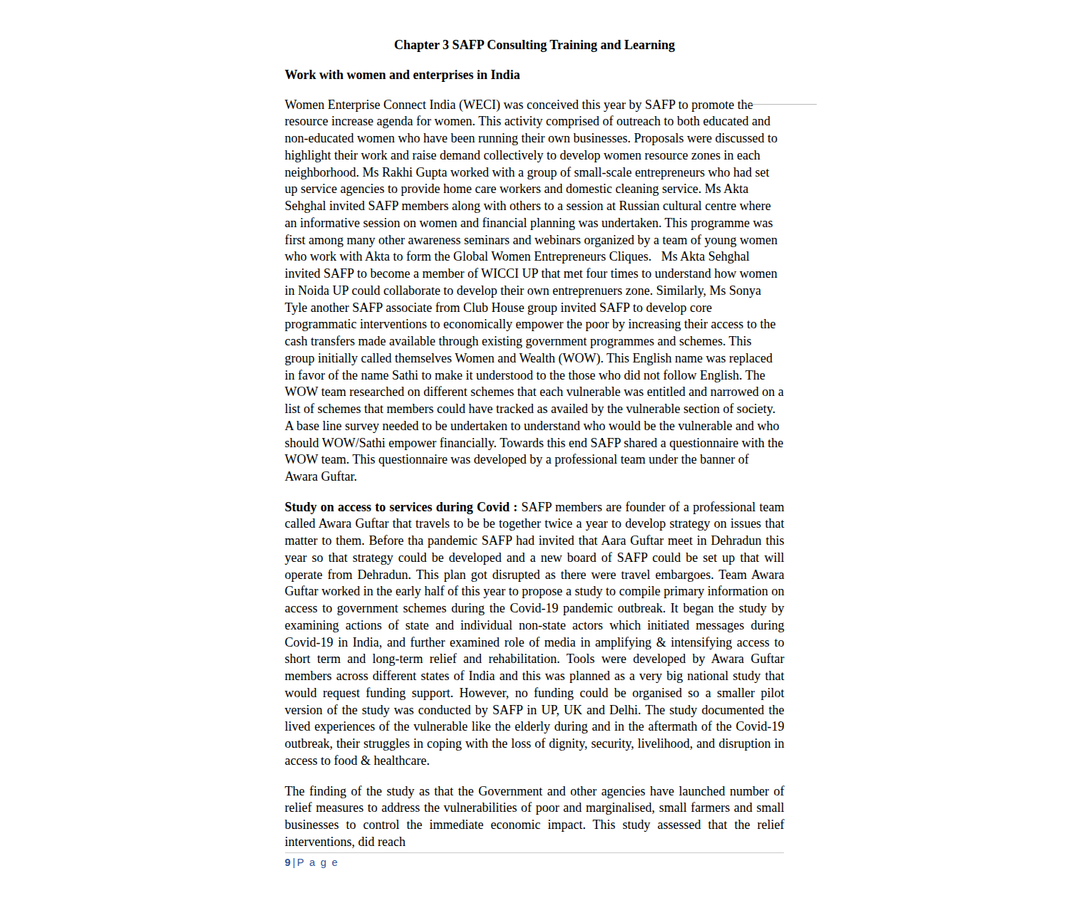Chapter 3 SAFP Consulting Training and Learning
Work with women and enterprises in India
Women Enterprise Connect India (WECI) was conceived this year by SAFP to promote the resource increase agenda for women. This activity comprised of outreach to both educated and non-educated women who have been running their own businesses. Proposals were discussed to highlight their work and raise demand collectively to develop women resource zones in each neighborhood. Ms Rakhi Gupta worked with a group of small-scale entrepreneurs who had set up service agencies to provide home care workers and domestic cleaning service. Ms Akta Sehghal invited SAFP members along with others to a session at Russian cultural centre where an informative session on women and financial planning was undertaken. This programme was first among many other awareness seminars and webinars organized by a team of young women who work with Akta to form the Global Women Entrepreneurs Cliques. Ms Akta Sehghal invited SAFP to become a member of WICCI UP that met four times to understand how women in Noida UP could collaborate to develop their own entreprenuers zone. Similarly, Ms Sonya Tyle another SAFP associate from Club House group invited SAFP to develop core programmatic interventions to economically empower the poor by increasing their access to the cash transfers made available through existing government programmes and schemes. This group initially called themselves Women and Wealth (WOW). This English name was replaced in favor of the name Sathi to make it understood to the those who did not follow English. The WOW team researched on different schemes that each vulnerable was entitled and narrowed on a list of schemes that members could have tracked as availed by the vulnerable section of society. A base line survey needed to be undertaken to understand who would be the vulnerable and who should WOW/Sathi empower financially. Towards this end SAFP shared a questionnaire with the WOW team. This questionnaire was developed by a professional team under the banner of Awara Guftar.
Study on access to services during Covid : SAFP members are founder of a professional team called Awara Guftar that travels to be be together twice a year to develop strategy on issues that matter to them. Before tha pandemic SAFP had invited that Aara Guftar meet in Dehradun this year so that strategy could be developed and a new board of SAFP could be set up that will operate from Dehradun. This plan got disrupted as there were travel embargoes. Team Awara Guftar worked in the early half of this year to propose a study to compile primary information on access to government schemes during the Covid-19 pandemic outbreak. It began the study by examining actions of state and individual non-state actors which initiated messages during Covid-19 in India, and further examined role of media in amplifying & intensifying access to short term and long-term relief and rehabilitation. Tools were developed by Awara Guftar members across different states of India and this was planned as a very big national study that would request funding support. However, no funding could be organised so a smaller pilot version of the study was conducted by SAFP in UP, UK and Delhi. The study documented the lived experiences of the vulnerable like the elderly during and in the aftermath of the Covid-19 outbreak, their struggles in coping with the loss of dignity, security, livelihood, and disruption in access to food & healthcare.
The finding of the study as that the Government and other agencies have launched number of relief measures to address the vulnerabilities of poor and marginalised, small farmers and small businesses to control the immediate economic impact. This study assessed that the relief interventions, did reach
9|P a g e